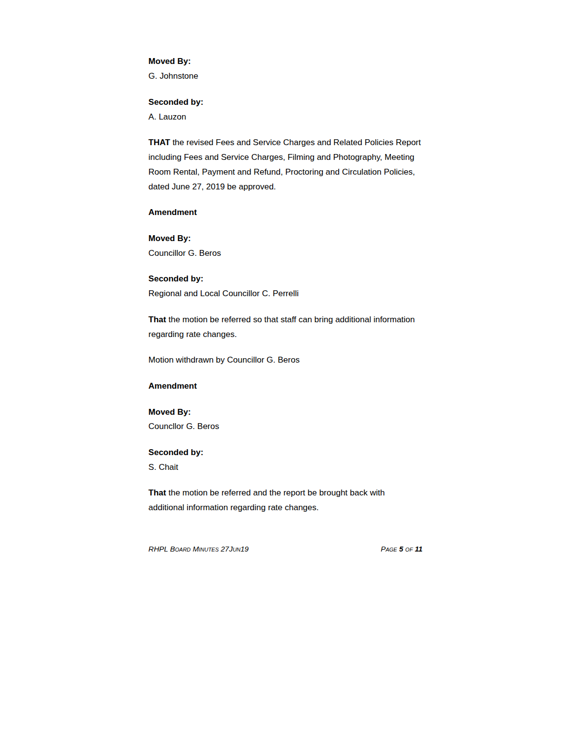Moved By:
G. Johnstone
Seconded by:
A. Lauzon
THAT the revised Fees and Service Charges and Related Policies Report including Fees and Service Charges, Filming and Photography, Meeting Room Rental, Payment and Refund, Proctoring and Circulation Policies, dated June 27, 2019 be approved.
Amendment
Moved By:
Councillor G. Beros
Seconded by:
Regional and Local Councillor C. Perrelli
That the motion be referred so that staff can bring additional information regarding rate changes.
Motion withdrawn by Councillor G. Beros
Amendment
Moved By:
Councllor G. Beros
Seconded by:
S. Chait
That the motion be referred and the report be brought back with additional information regarding rate changes.
RHPL Board Minutes 27Jun19 Page 5 of 11